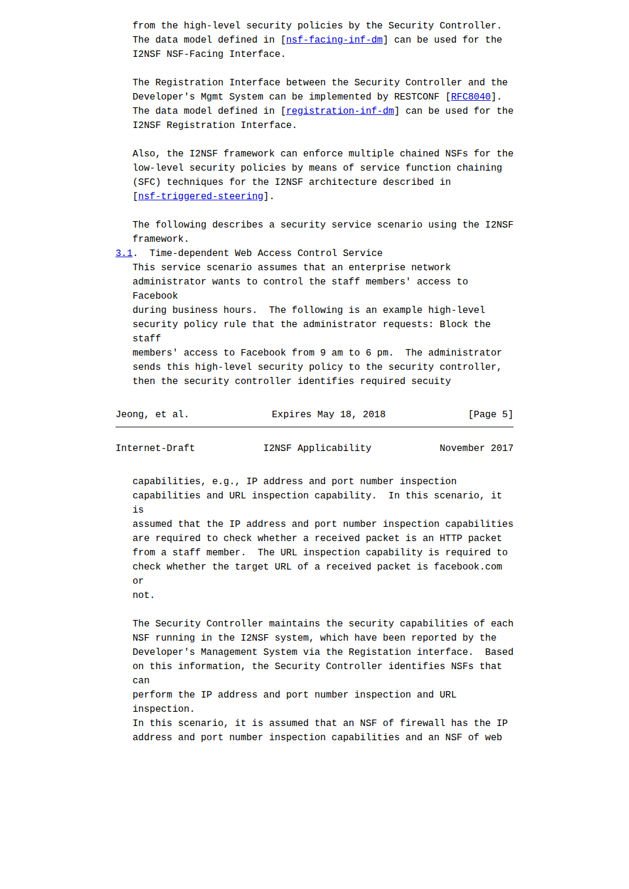from the high-level security policies by the Security Controller.
The data model defined in [nsf-facing-inf-dm] can be used for the
I2NSF NSF-Facing Interface.

The Registration Interface between the Security Controller and the
Developer's Mgmt System can be implemented by RESTCONF [RFC8040].
The data model defined in [registration-inf-dm] can be used for the
I2NSF Registration Interface.

Also, the I2NSF framework can enforce multiple chained NSFs for the
low-level security policies by means of service function chaining
(SFC) techniques for the I2NSF architecture described in
[nsf-triggered-steering].

The following describes a security service scenario using the I2NSF
framework.
3.1.  Time-dependent Web Access Control Service
This service scenario assumes that an enterprise network
administrator wants to control the staff members' access to Facebook
during business hours.  The following is an example high-level
security policy rule that the administrator requests: Block the staff
members' access to Facebook from 9 am to 6 pm.  The administrator
sends this high-level security policy to the security controller,
then the security controller identifies required secuity
Jeong, et al. Expires May 18, 2018 [Page 5]
Internet-Draft I2NSF Applicability November 2017
capabilities, e.g., IP address and port number inspection
capabilities and URL inspection capability.  In this scenario, it is
assumed that the IP address and port number inspection capabilities
are required to check whether a received packet is an HTTP packet
from a staff member.  The URL inspection capability is required to
check whether the target URL of a received packet is facebook.com or
not.

The Security Controller maintains the security capabilities of each
NSF running in the I2NSF system, which have been reported by the
Developer's Management System via the Registation interface.  Based
on this information, the Security Controller identifies NSFs that can
perform the IP address and port number inspection and URL inspection.
In this scenario, it is assumed that an NSF of firewall has the IP
address and port number inspection capabilities and an NSF of web